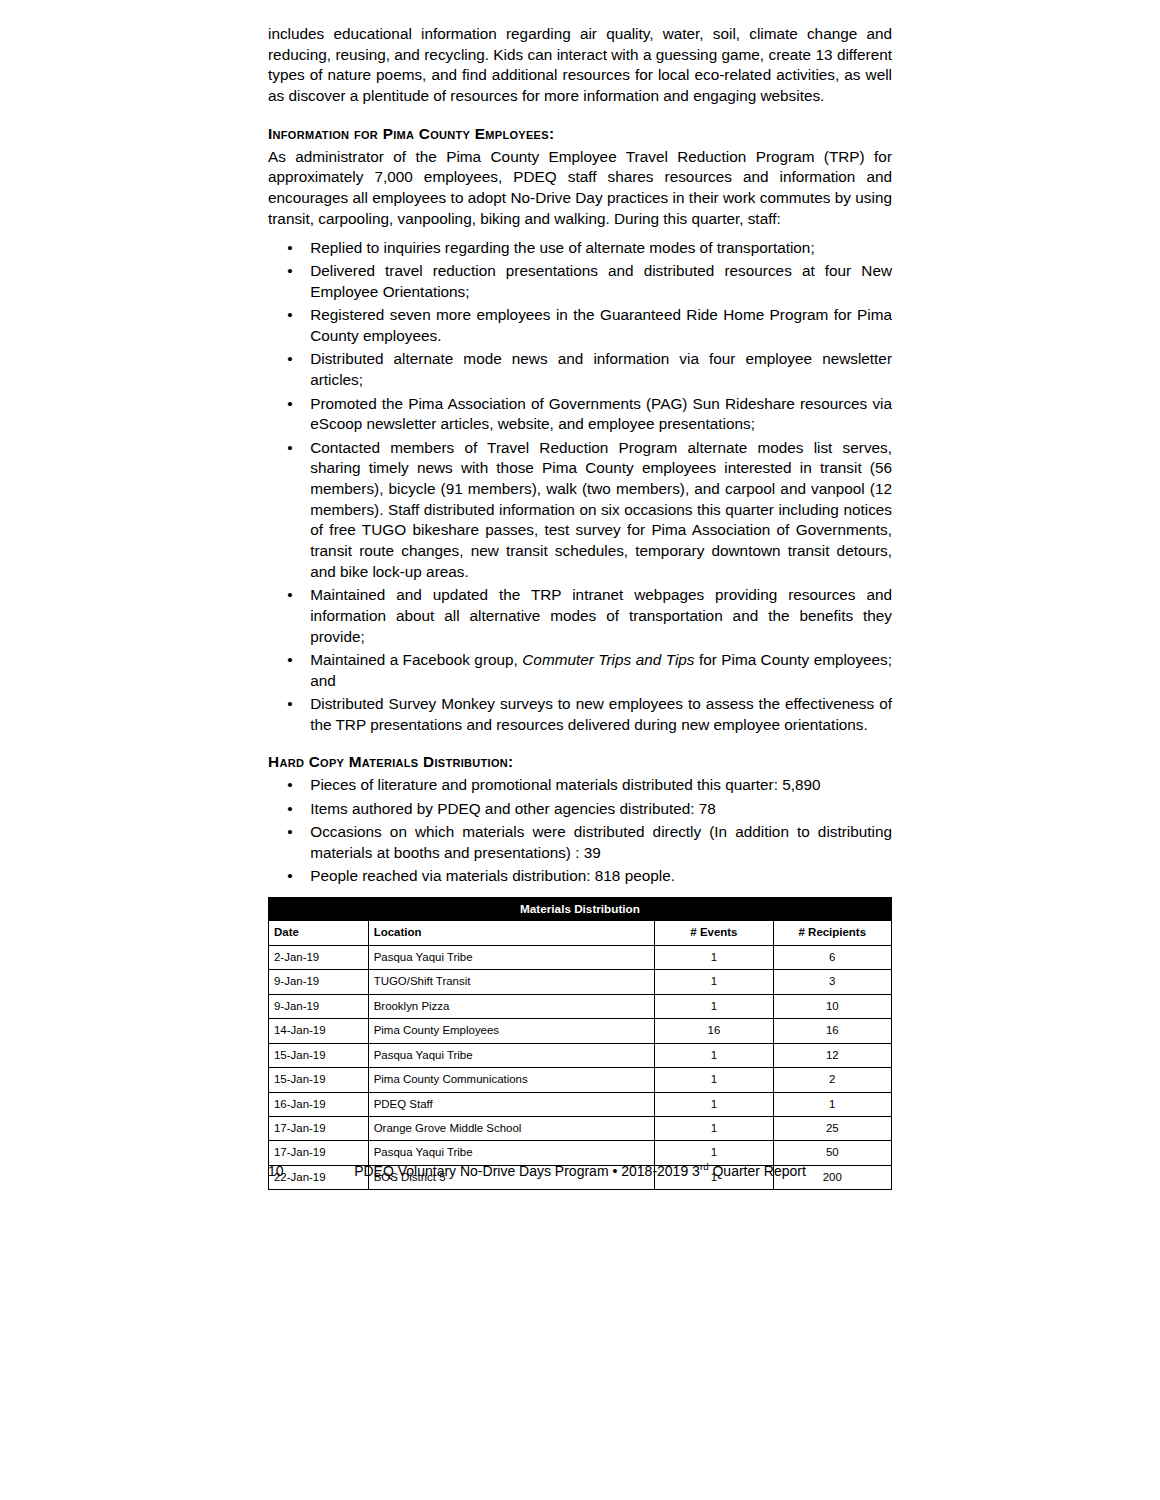includes educational information regarding air quality, water, soil, climate change and reducing, reusing, and recycling. Kids can interact with a guessing game, create 13 different types of nature poems, and find additional resources for local eco-related activities, as well as discover a plentitude of resources for more information and engaging websites.
Information for Pima County Employees:
As administrator of the Pima County Employee Travel Reduction Program (TRP) for approximately 7,000 employees, PDEQ staff shares resources and information and encourages all employees to adopt No-Drive Day practices in their work commutes by using transit, carpooling, vanpooling, biking and walking. During this quarter, staff:
Replied to inquiries regarding the use of alternate modes of transportation;
Delivered travel reduction presentations and distributed resources at four New Employee Orientations;
Registered seven more employees in the Guaranteed Ride Home Program for Pima County employees.
Distributed alternate mode news and information via four employee newsletter articles;
Promoted the Pima Association of Governments (PAG) Sun Rideshare resources via eScoop newsletter articles, website, and employee presentations;
Contacted members of Travel Reduction Program alternate modes list serves, sharing timely news with those Pima County employees interested in transit (56 members), bicycle (91 members), walk (two members), and carpool and vanpool (12 members). Staff distributed information on six occasions this quarter including notices of free TUGO bikeshare passes, test survey for Pima Association of Governments, transit route changes, new transit schedules, temporary downtown transit detours, and bike lock-up areas.
Maintained and updated the TRP intranet webpages providing resources and information about all alternative modes of transportation and the benefits they provide;
Maintained a Facebook group, Commuter Trips and Tips for Pima County employees; and
Distributed Survey Monkey surveys to new employees to assess the effectiveness of the TRP presentations and resources delivered during new employee orientations.
Hard Copy Materials Distribution:
Pieces of literature and promotional materials distributed this quarter: 5,890
Items authored by PDEQ and other agencies distributed: 78
Occasions on which materials were distributed directly (In addition to distributing materials at booths and presentations) : 39
People reached via materials distribution: 818 people.
Materials Distribution
| Date | Location | # Events | # Recipients |
| --- | --- | --- | --- |
| 2-Jan-19 | Pasqua Yaqui Tribe | 1 | 6 |
| 9-Jan-19 | TUGO/Shift Transit | 1 | 3 |
| 9-Jan-19 | Brooklyn Pizza | 1 | 10 |
| 14-Jan-19 | Pima County Employees | 16 | 16 |
| 15-Jan-19 | Pasqua Yaqui Tribe | 1 | 12 |
| 15-Jan-19 | Pima County Communications | 1 | 2 |
| 16-Jan-19 | PDEQ Staff | 1 | 1 |
| 17-Jan-19 | Orange Grove Middle School | 1 | 25 |
| 17-Jan-19 | Pasqua Yaqui Tribe | 1 | 50 |
| 22-Jan-19 | BOS District 5 | 1 | 200 |
10
PDEQ Voluntary No-Drive Days Program • 2018-2019 3rd Quarter Report